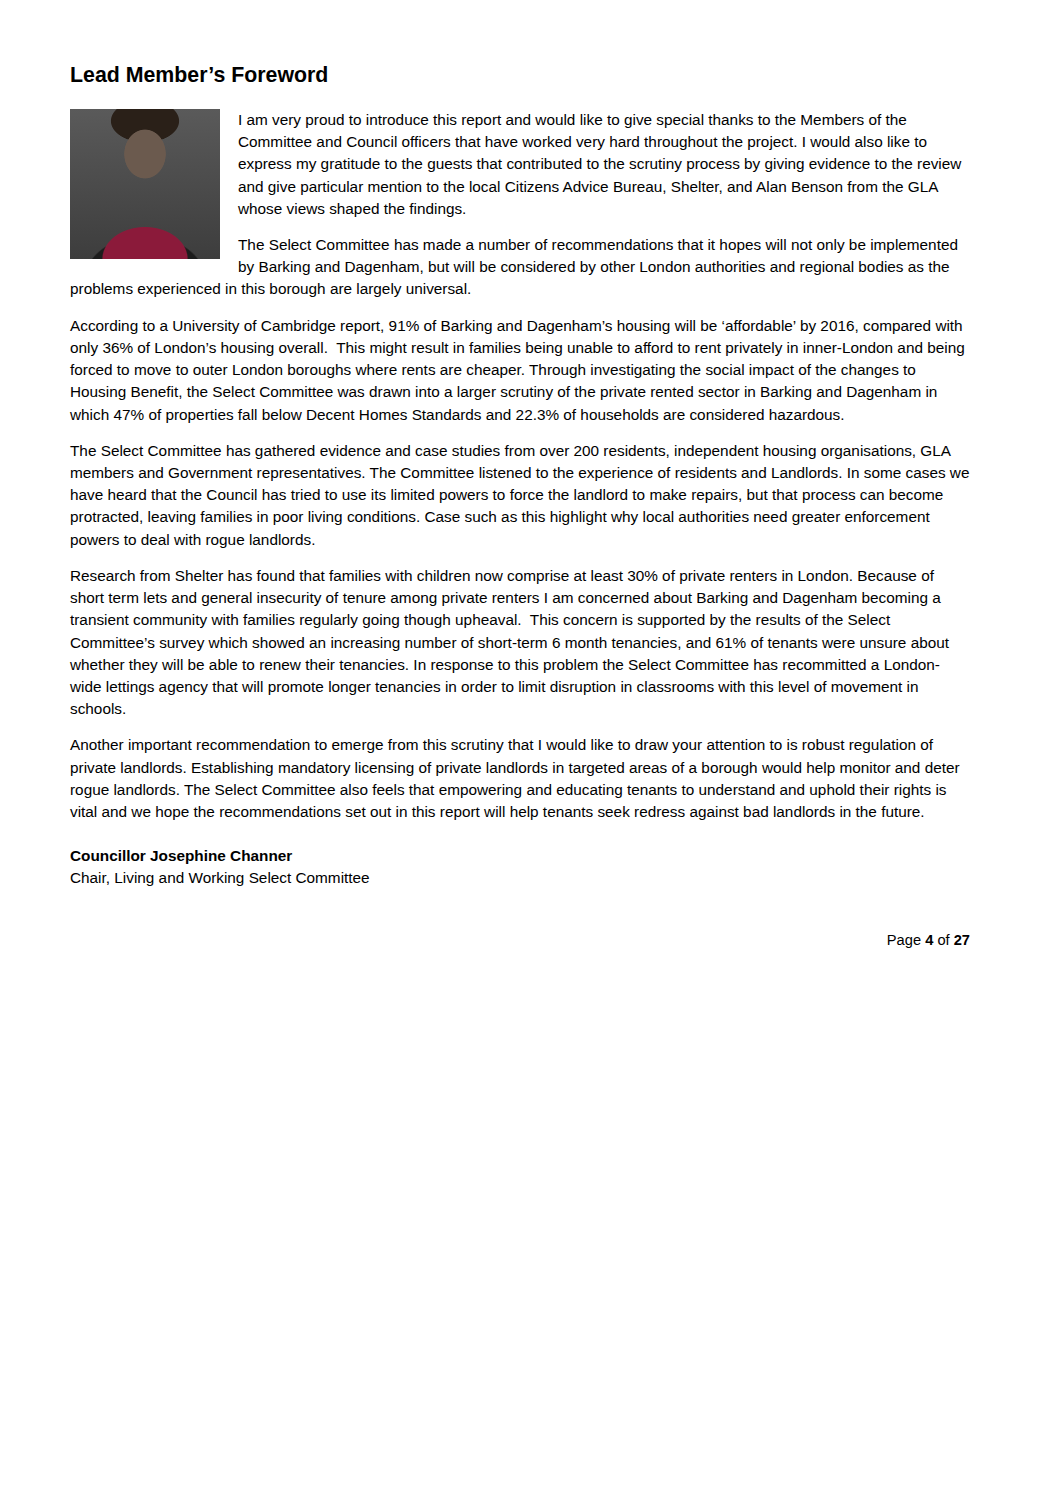Lead Member’s Foreword
I am very proud to introduce this report and would like to give special thanks to the Members of the Committee and Council officers that have worked very hard throughout the project. I would also like to express my gratitude to the guests that contributed to the scrutiny process by giving evidence to the review and give particular mention to the local Citizens Advice Bureau, Shelter, and Alan Benson from the GLA whose views shaped the findings.
The Select Committee has made a number of recommendations that it hopes will not only be implemented by Barking and Dagenham, but will be considered by other London authorities and regional bodies as the problems experienced in this borough are largely universal.
According to a University of Cambridge report, 91% of Barking and Dagenham’s housing will be ‘affordable’ by 2016, compared with only 36% of London’s housing overall. This might result in families being unable to afford to rent privately in inner-London and being forced to move to outer London boroughs where rents are cheaper. Through investigating the social impact of the changes to Housing Benefit, the Select Committee was drawn into a larger scrutiny of the private rented sector in Barking and Dagenham in which 47% of properties fall below Decent Homes Standards and 22.3% of households are considered hazardous.
The Select Committee has gathered evidence and case studies from over 200 residents, independent housing organisations, GLA members and Government representatives. The Committee listened to the experience of residents and Landlords. In some cases we have heard that the Council has tried to use its limited powers to force the landlord to make repairs, but that process can become protracted, leaving families in poor living conditions. Case such as this highlight why local authorities need greater enforcement powers to deal with rogue landlords.
Research from Shelter has found that families with children now comprise at least 30% of private renters in London. Because of short term lets and general insecurity of tenure among private renters I am concerned about Barking and Dagenham becoming a transient community with families regularly going though upheaval. This concern is supported by the results of the Select Committee’s survey which showed an increasing number of short-term 6 month tenancies, and 61% of tenants were unsure about whether they will be able to renew their tenancies. In response to this problem the Select Committee has recommitted a London-wide lettings agency that will promote longer tenancies in order to limit disruption in classrooms with this level of movement in schools.
Another important recommendation to emerge from this scrutiny that I would like to draw your attention to is robust regulation of private landlords. Establishing mandatory licensing of private landlords in targeted areas of a borough would help monitor and deter rogue landlords. The Select Committee also feels that empowering and educating tenants to understand and uphold their rights is vital and we hope the recommendations set out in this report will help tenants seek redress against bad landlords in the future.
Councillor Josephine Channer
Chair, Living and Working Select Committee
Page 4 of 27